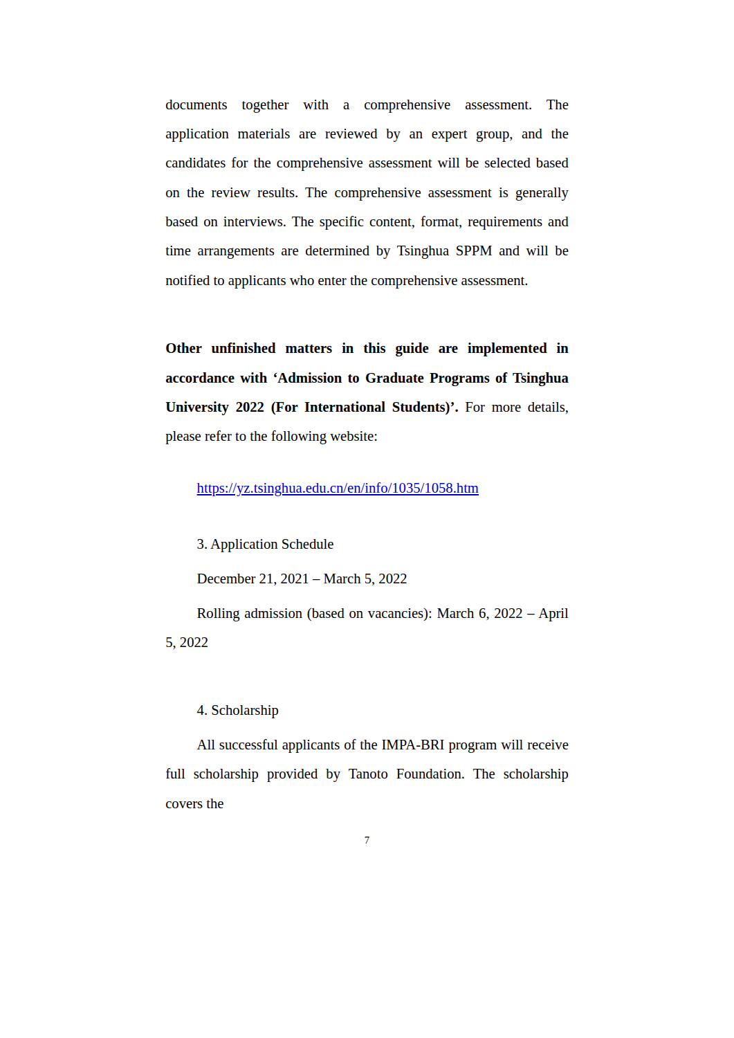documents together with a comprehensive assessment. The application materials are reviewed by an expert group, and the candidates for the comprehensive assessment will be selected based on the review results. The comprehensive assessment is generally based on interviews. The specific content, format, requirements and time arrangements are determined by Tsinghua SPPM and will be notified to applicants who enter the comprehensive assessment.
Other unfinished matters in this guide are implemented in accordance with ‘Admission to Graduate Programs of Tsinghua University 2022 (For International Students)’. For more details, please refer to the following website:
https://yz.tsinghua.edu.cn/en/info/1035/1058.htm
3. Application Schedule
December 21, 2021 – March 5, 2022
Rolling admission (based on vacancies): March 6, 2022 – April 5, 2022
4. Scholarship
All successful applicants of the IMPA-BRI program will receive full scholarship provided by Tanoto Foundation. The scholarship covers the
7